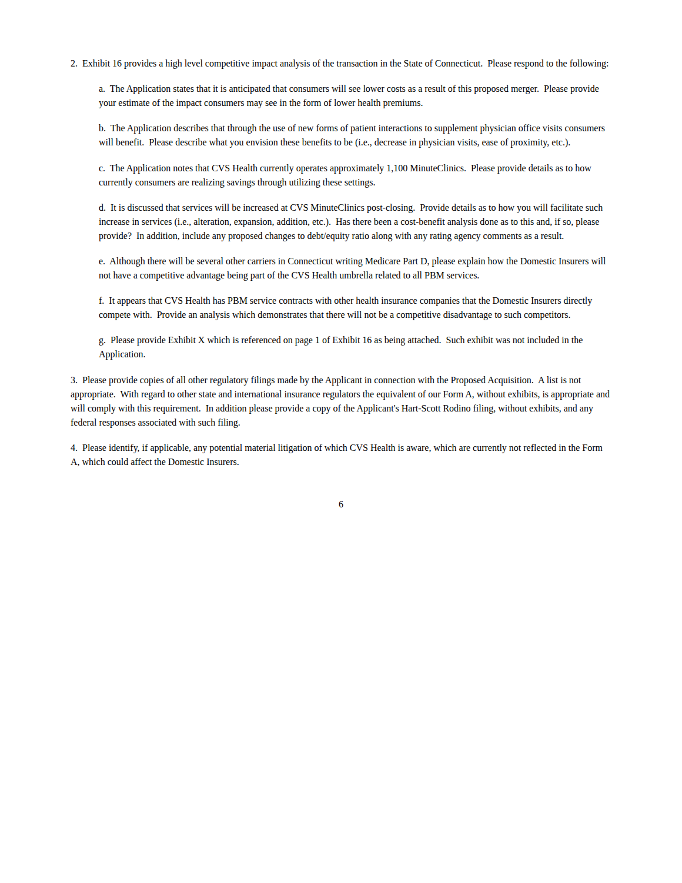2. Exhibit 16 provides a high level competitive impact analysis of the transaction in the State of Connecticut. Please respond to the following:
a. The Application states that it is anticipated that consumers will see lower costs as a result of this proposed merger. Please provide your estimate of the impact consumers may see in the form of lower health premiums.
b. The Application describes that through the use of new forms of patient interactions to supplement physician office visits consumers will benefit. Please describe what you envision these benefits to be (i.e., decrease in physician visits, ease of proximity, etc.).
c. The Application notes that CVS Health currently operates approximately 1,100 MinuteClinics. Please provide details as to how currently consumers are realizing savings through utilizing these settings.
d. It is discussed that services will be increased at CVS MinuteClinics post-closing. Provide details as to how you will facilitate such increase in services (i.e., alteration, expansion, addition, etc.). Has there been a cost-benefit analysis done as to this and, if so, please provide? In addition, include any proposed changes to debt/equity ratio along with any rating agency comments as a result.
e. Although there will be several other carriers in Connecticut writing Medicare Part D, please explain how the Domestic Insurers will not have a competitive advantage being part of the CVS Health umbrella related to all PBM services.
f. It appears that CVS Health has PBM service contracts with other health insurance companies that the Domestic Insurers directly compete with. Provide an analysis which demonstrates that there will not be a competitive disadvantage to such competitors.
g. Please provide Exhibit X which is referenced on page 1 of Exhibit 16 as being attached. Such exhibit was not included in the Application.
3. Please provide copies of all other regulatory filings made by the Applicant in connection with the Proposed Acquisition. A list is not appropriate. With regard to other state and international insurance regulators the equivalent of our Form A, without exhibits, is appropriate and will comply with this requirement. In addition please provide a copy of the Applicant's Hart-Scott Rodino filing, without exhibits, and any federal responses associated with such filing.
4. Please identify, if applicable, any potential material litigation of which CVS Health is aware, which are currently not reflected in the Form A, which could affect the Domestic Insurers.
6